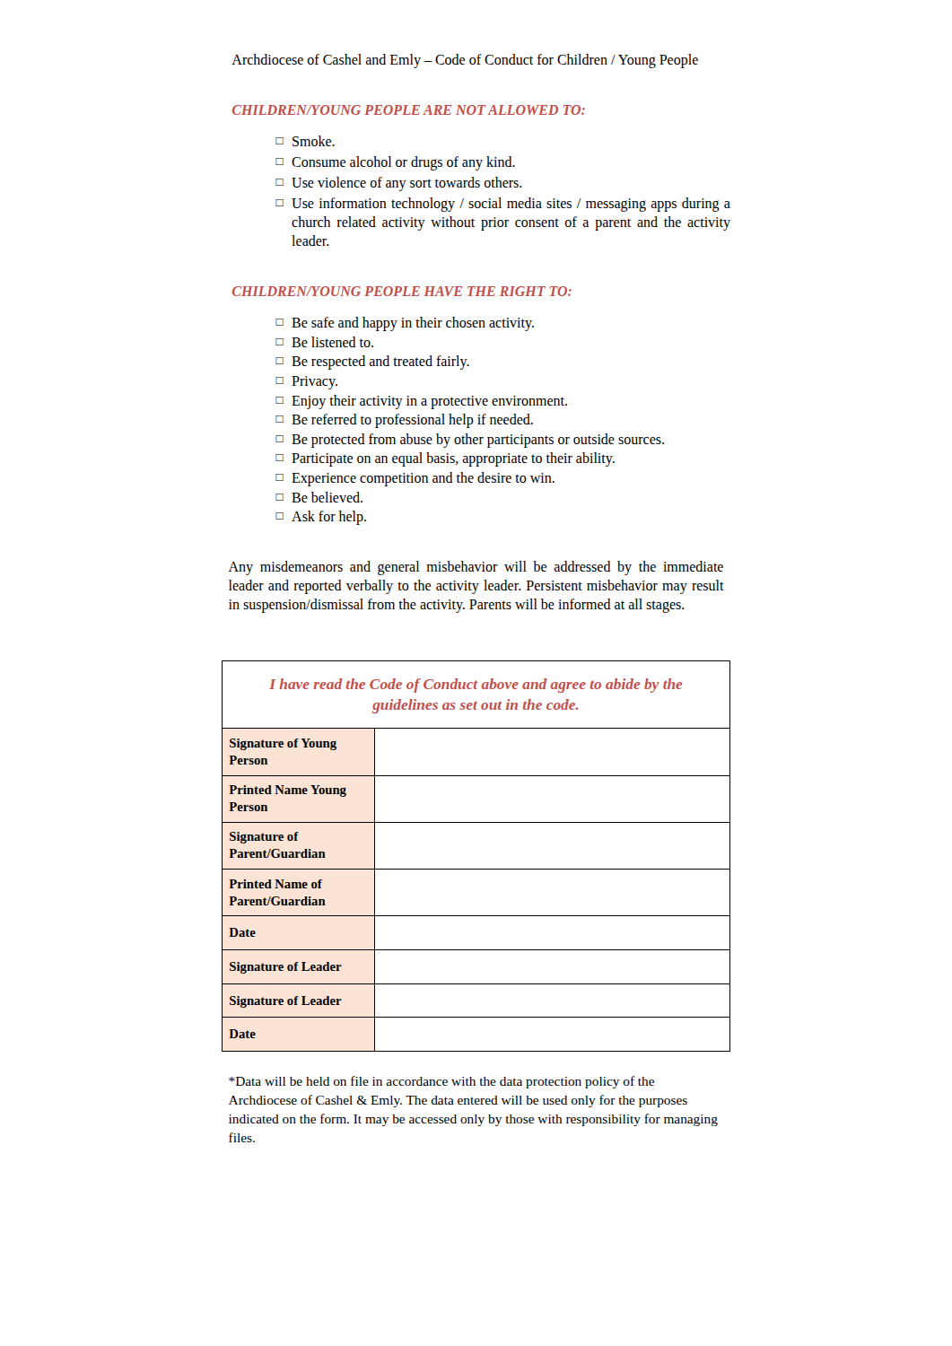Archdiocese of Cashel and Emly – Code of Conduct for Children / Young People
CHILDREN/YOUNG PEOPLE ARE NOT ALLOWED TO:
Smoke.
Consume alcohol or drugs of any kind.
Use violence of any sort towards others.
Use information technology / social media sites / messaging apps during a church related activity without prior consent of a parent and the activity leader.
CHILDREN/YOUNG PEOPLE HAVE THE RIGHT TO:
Be safe and happy in their chosen activity.
Be listened to.
Be respected and treated fairly.
Privacy.
Enjoy their activity in a protective environment.
Be referred to professional help if needed.
Be protected from abuse by other participants or outside sources.
Participate on an equal basis, appropriate to their ability.
Experience competition and the desire to win.
Be believed.
Ask for help.
Any misdemeanors and general misbehavior will be addressed by the immediate leader and reported verbally to the activity leader. Persistent misbehavior may result in suspension/dismissal from the activity. Parents will be informed at all stages.
| I have read the Code of Conduct above and agree to abide by the guidelines as set out in the code. |
| Signature of Young Person | |
| Printed Name Young Person | |
| Signature of Parent/Guardian | |
| Printed Name of Parent/Guardian | |
| Date | |
| Signature of Leader | |
| Signature of Leader | |
| Date | |
*Data will be held on file in accordance with the data protection policy of the Archdiocese of Cashel & Emly. The data entered will be used only for the purposes indicated on the form. It may be accessed only by those with responsibility for managing files.